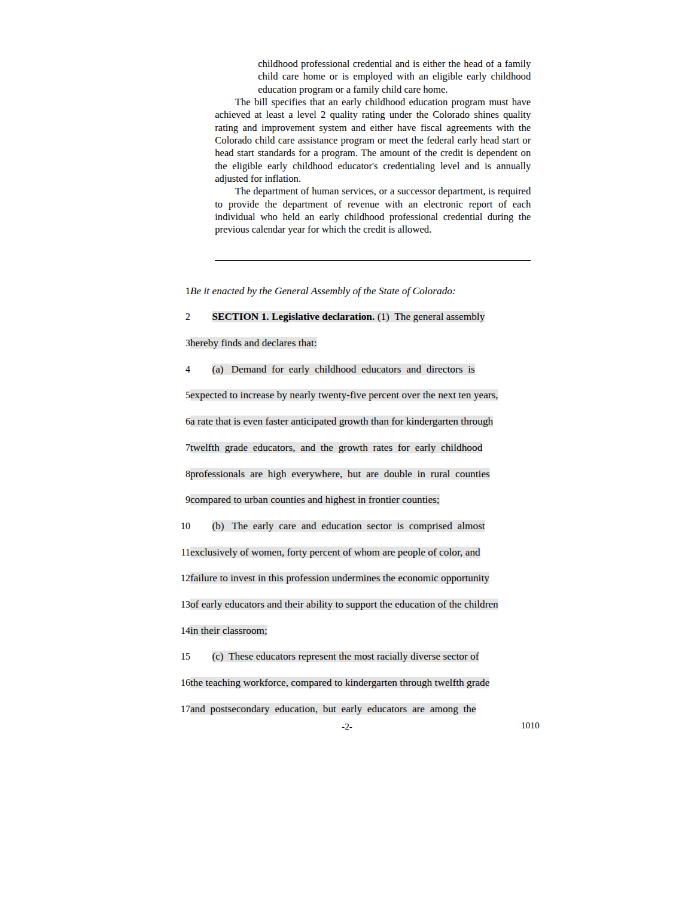childhood professional credential and is either the head of a family child care home or is employed with an eligible early childhood education program or a family child care home.
The bill specifies that an early childhood education program must have achieved at least a level 2 quality rating under the Colorado shines quality rating and improvement system and either have fiscal agreements with the Colorado child care assistance program or meet the federal early head start or head start standards for a program. The amount of the credit is dependent on the eligible early childhood educator's credentialing level and is annually adjusted for inflation.
The department of human services, or a successor department, is required to provide the department of revenue with an electronic report of each individual who held an early childhood professional credential during the previous calendar year for which the credit is allowed.
| 1 | Be it enacted by the General Assembly of the State of Colorado: |
| 2 | SECTION 1. Legislative declaration. (1) The general assembly |
| 3 | hereby finds and declares that: |
| 4 | (a) Demand for early childhood educators and directors is |
| 5 | expected to increase by nearly twenty-five percent over the next ten years, |
| 6 | a rate that is even faster anticipated growth than for kindergarten through |
| 7 | twelfth grade educators, and the growth rates for early childhood |
| 8 | professionals are high everywhere, but are double in rural counties |
| 9 | compared to urban counties and highest in frontier counties; |
| 10 | (b) The early care and education sector is comprised almost |
| 11 | exclusively of women, forty percent of whom are people of color, and |
| 12 | failure to invest in this profession undermines the economic opportunity |
| 13 | of early educators and their ability to support the education of the children |
| 14 | in their classroom; |
| 15 | (c) These educators represent the most racially diverse sector of |
| 16 | the teaching workforce, compared to kindergarten through twelfth grade |
| 17 | and postsecondary education, but early educators are among the |
-2-
1010